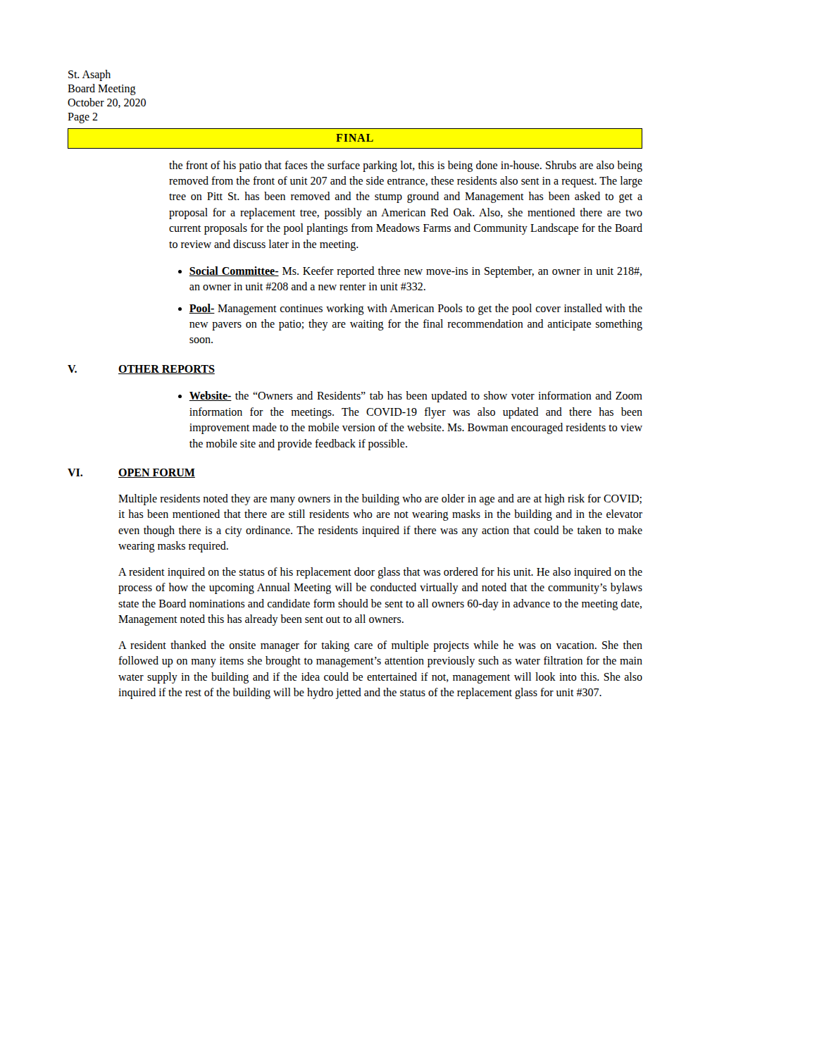St. Asaph
Board Meeting
October 20, 2020
Page 2
FINAL
the front of his patio that faces the surface parking lot, this is being done in-house. Shrubs are also being removed from the front of unit 207 and the side entrance, these residents also sent in a request. The large tree on Pitt St. has been removed and the stump ground and Management has been asked to get a proposal for a replacement tree, possibly an American Red Oak. Also, she mentioned there are two current proposals for the pool plantings from Meadows Farms and Community Landscape for the Board to review and discuss later in the meeting.
Social Committee- Ms. Keefer reported three new move-ins in September, an owner in unit 218#, an owner in unit #208 and a new renter in unit #332.
Pool- Management continues working with American Pools to get the pool cover installed with the new pavers on the patio; they are waiting for the final recommendation and anticipate something soon.
V.
OTHER REPORTS
Website- the “Owners and Residents” tab has been updated to show voter information and Zoom information for the meetings. The COVID-19 flyer was also updated and there has been improvement made to the mobile version of the website. Ms. Bowman encouraged residents to view the mobile site and provide feedback if possible.
VI.
OPEN FORUM
Multiple residents noted they are many owners in the building who are older in age and are at high risk for COVID; it has been mentioned that there are still residents who are not wearing masks in the building and in the elevator even though there is a city ordinance. The residents inquired if there was any action that could be taken to make wearing masks required.
A resident inquired on the status of his replacement door glass that was ordered for his unit. He also inquired on the process of how the upcoming Annual Meeting will be conducted virtually and noted that the community’s bylaws state the Board nominations and candidate form should be sent to all owners 60-day in advance to the meeting date, Management noted this has already been sent out to all owners.
A resident thanked the onsite manager for taking care of multiple projects while he was on vacation. She then followed up on many items she brought to management’s attention previously such as water filtration for the main water supply in the building and if the idea could be entertained if not, management will look into this. She also inquired if the rest of the building will be hydro jetted and the status of the replacement glass for unit #307.